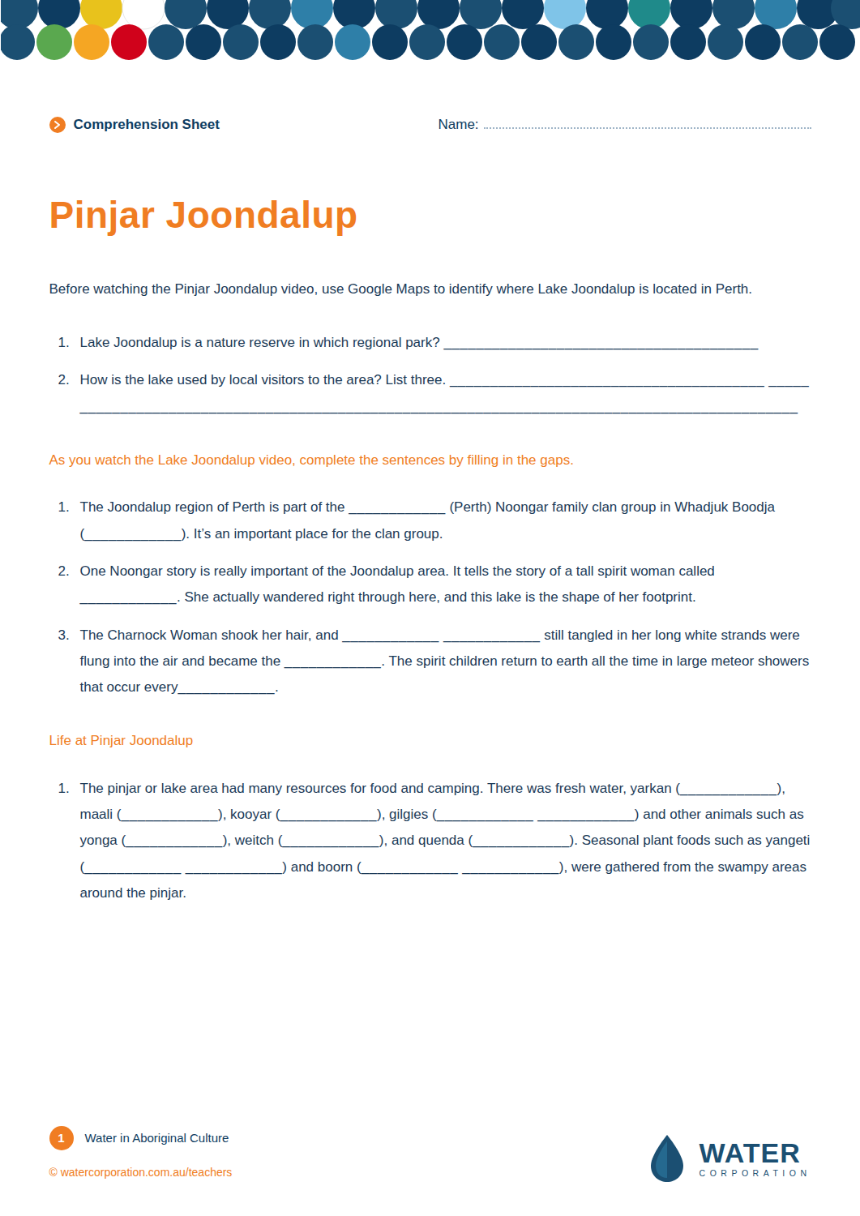Comprehension Sheet
Name:
Pinjar Joondalup
Before watching the Pinjar Joondalup video, use Google Maps to identify where Lake Joondalup is located in Perth.
Lake Joondalup is a nature reserve in which regional park? _______________________________________
How is the lake used by local visitors to the area? List three. _______________________________________ ______________________________________________________________________________________________
As you watch the Lake Joondalup video, complete the sentences by filling in the gaps.
The Joondalup region of Perth is part of the ____________ (Perth) Noongar family clan group in Whadjuk Boodja (____________). It’s an important place for the clan group.
One Noongar story is really important of the Joondalup area. It tells the story of a tall spirit woman called ____________. She actually wandered right through here, and this lake is the shape of her footprint.
The Charnock Woman shook her hair, and ____________ ____________ still tangled in her long white strands were flung into the air and became the ____________. The spirit children return to earth all the time in large meteor showers that occur every____________.
Life at Pinjar Joondalup
The pinjar or lake area had many resources for food and camping. There was fresh water, yarkan (____________), maali (____________), kooyar (____________), gilgies (____________ ____________) and other animals such as yonga (____________), weitch (____________), and quenda (____________). Seasonal plant foods such as yangeti (____________ ____________) and boorn (____________ ____________), were gathered from the swampy areas around the pinjar.
1 Water in Aboriginal Culture
© watercorporation.com.au/teachers
WATER CORPORATION